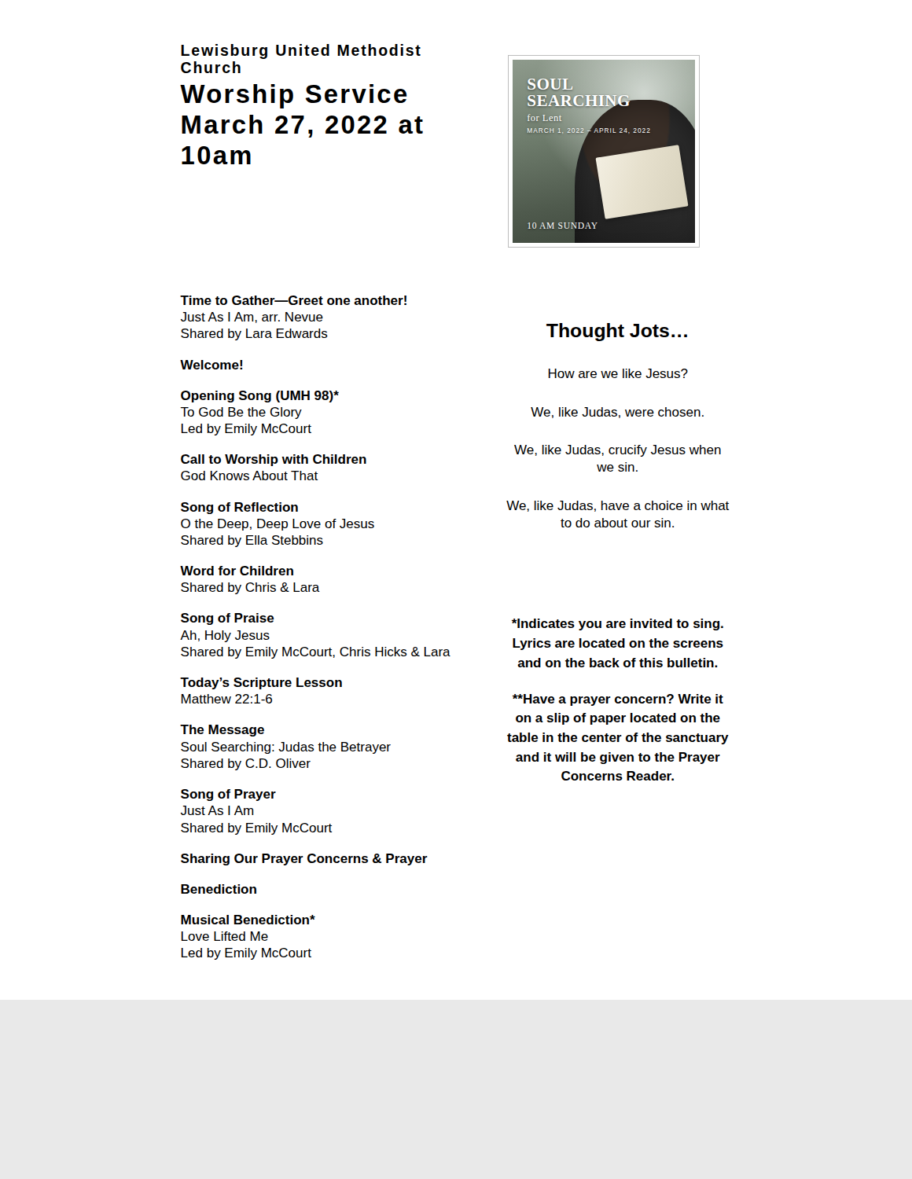Lewisburg United Methodist Church
Worship Service March 27, 2022 at 10am
SOUL SEARCHING for Lent March 1, 2022 – April 24, 2022
10 AM Sunday
Time to Gather—Greet one another!
Just As I Am, arr. Nevue
Shared by Lara Edwards
Welcome!
Opening Song (UMH 98)*
To God Be the Glory
Led by Emily McCourt
Call to Worship with Children
God Knows About That
Song of Reflection
O the Deep, Deep Love of Jesus
Shared by Ella Stebbins
Word for Children
Shared by Chris & Lara
Song of Praise
Ah, Holy Jesus
Shared by Emily McCourt, Chris Hicks & Lara
Today’s Scripture Lesson
Matthew 22:1-6
The Message
Soul Searching: Judas the Betrayer
Shared by C.D. Oliver
Song of Prayer
Just As I Am
Shared by Emily McCourt
Sharing Our Prayer Concerns & Prayer
Benediction
Musical Benediction*
Love Lifted Me
Led by Emily McCourt
Thought Jots…
How are we like Jesus?
We, like Judas, were chosen.
We, like Judas, crucify Jesus when we sin.
We, like Judas, have a choice in what to do about our sin.
*Indicates you are invited to sing. Lyrics are located on the screens and on the back of this bulletin.
**Have a prayer concern? Write it on a slip of paper located on the table in the center of the sanctuary and it will be given to the Prayer Concerns Reader.